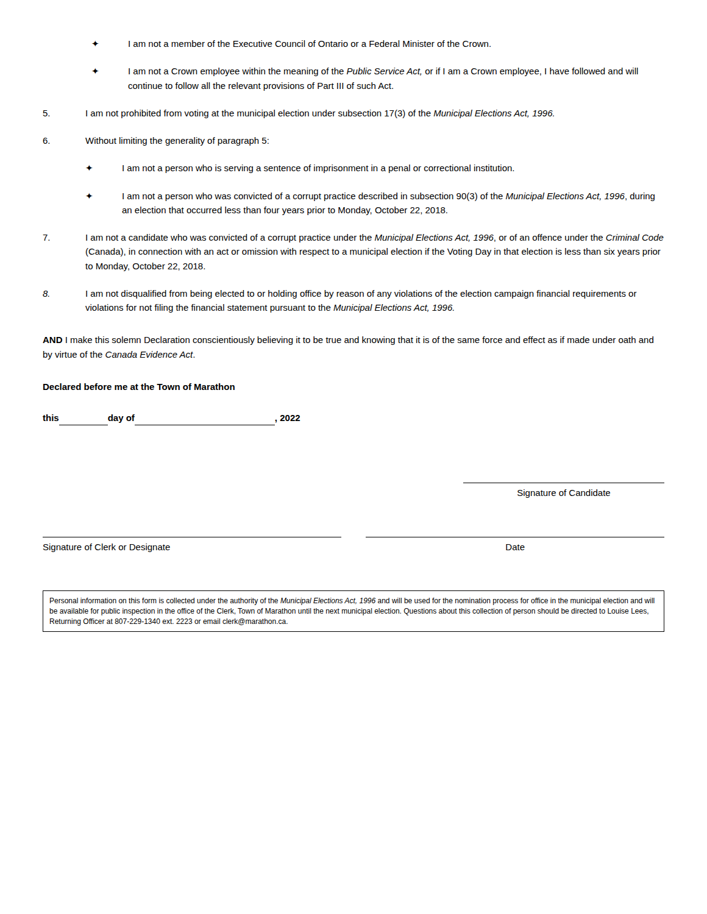✦
I am not a member of the Executive Council of Ontario or a Federal Minister of the Crown.
✦
I am not a Crown employee within the meaning of the Public Service Act, or if I am a Crown employee, I have followed and will continue to follow all the relevant provisions of Part III of such Act.
5.
I am not prohibited from voting at the municipal election under subsection 17(3) of the Municipal Elections Act, 1996.
6.
Without limiting the generality of paragraph 5:
✦
I am not a person who is serving a sentence of imprisonment in a penal or correctional institution.
✦
I am not a person who was convicted of a corrupt practice described in subsection 90(3) of the Municipal Elections Act, 1996, during an election that occurred less than four years prior to Monday, October 22, 2018.
7.
I am not a candidate who was convicted of a corrupt practice under the Municipal Elections Act, 1996, or of an offence under the Criminal Code (Canada), in connection with an act or omission with respect to a municipal election if the Voting Day in that election is less than six years prior to Monday, October 22, 2018.
8.
I am not disqualified from being elected to or holding office by reason of any violations of the election campaign financial requirements or violations for not filing the financial statement pursuant to the Municipal Elections Act, 1996.
AND I make this solemn Declaration conscientiously believing it to be true and knowing that it is of the same force and effect as if made under oath and by virtue of the Canada Evidence Act.
Declared before me at the Town of Marathon
this day of , 2022
Signature of Candidate
Signature of Clerk or Designate
Date
Personal information on this form is collected under the authority of the Municipal Elections Act, 1996 and will be used for the nomination process for office in the municipal election and will be available for public inspection in the office of the Clerk, Town of Marathon until the next municipal election. Questions about this collection of person should be directed to Louise Lees, Returning Officer at 807-229-1340 ext. 2223 or email clerk@marathon.ca.